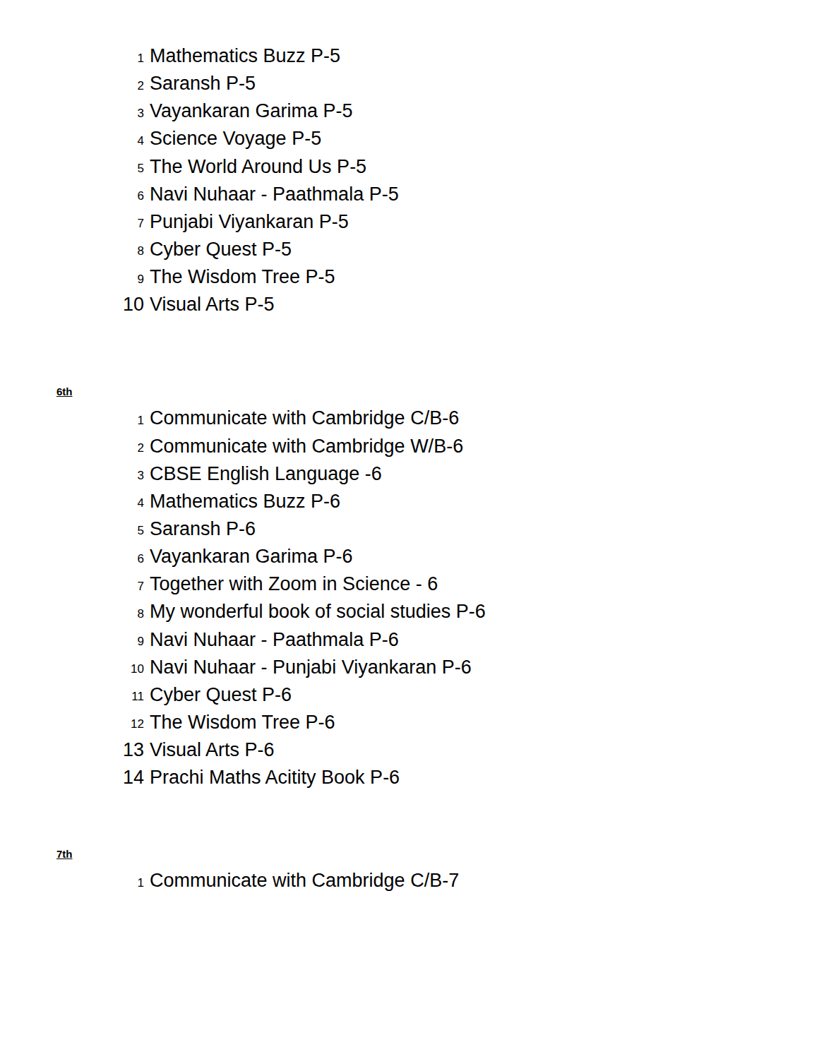Mathematics Buzz P-5
Saransh P-5
Vayankaran Garima P-5
Science Voyage P-5
The World Around Us P-5
Navi Nuhaar - Paathmala P-5
Punjabi Viyankaran P-5
Cyber Quest P-5
The Wisdom Tree P-5
Visual Arts P-5
6th
Communicate with Cambridge C/B-6
Communicate with Cambridge W/B-6
CBSE English Language -6
Mathematics Buzz P-6
Saransh P-6
Vayankaran Garima P-6
Together with Zoom in Science - 6
My wonderful book of social studies P-6
Navi Nuhaar - Paathmala P-6
Navi Nuhaar - Punjabi Viyankaran P-6
Cyber Quest P-6
The Wisdom Tree P-6
Visual Arts P-6
Prachi Maths Acitity Book P-6
7th
Communicate with Cambridge C/B-7